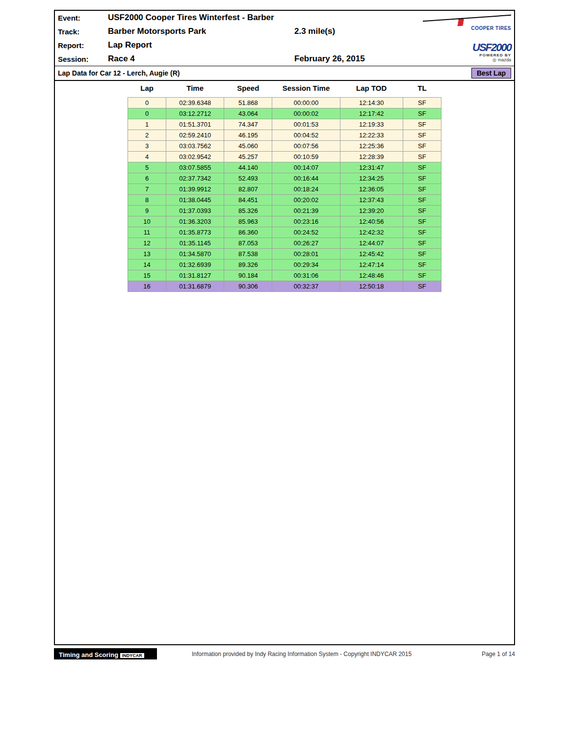| Event: | USF2000 Cooper Tires Winterfest - Barber | | COOPER TIRES |
| Track: | Barber Motorsports Park | 2.3 mile(s) |
| Report: | Lap Report | | USF2000 POWERED BY ◎ mazda |
| Session: | Race 4 | February 26, 2015 |
Lap Data for Car 12 - Lerch, Augie (R) Best Lap
| Lap | Time | Speed | Session Time | Lap TOD | TL |
| --- | --- | --- | --- | --- | --- |
| 0 | 02:39.6348 | 51.868 | 00:00:00 | 12:14:30 | SF |
| 0 | 03:12.2712 | 43.064 | 00:00:02 | 12:17:42 | SF |
| 1 | 01:51.3701 | 74.347 | 00:01:53 | 12:19:33 | SF |
| 2 | 02:59.2410 | 46.195 | 00:04:52 | 12:22:33 | SF |
| 3 | 03:03.7562 | 45.060 | 00:07:56 | 12:25:36 | SF |
| 4 | 03:02.9542 | 45.257 | 00:10:59 | 12:28:39 | SF |
| 5 | 03:07.5855 | 44.140 | 00:14:07 | 12:31:47 | SF |
| 6 | 02:37.7342 | 52.493 | 00:16:44 | 12:34:25 | SF |
| 7 | 01:39.9912 | 82.807 | 00:18:24 | 12:36:05 | SF |
| 8 | 01:38.0445 | 84.451 | 00:20:02 | 12:37:43 | SF |
| 9 | 01:37.0393 | 85.326 | 00:21:39 | 12:39:20 | SF |
| 10 | 01:36.3203 | 85.963 | 00:23:16 | 12:40:56 | SF |
| 11 | 01:35.8773 | 86.360 | 00:24:52 | 12:42:32 | SF |
| 12 | 01:35.1145 | 87.053 | 00:26:27 | 12:44:07 | SF |
| 13 | 01:34.5870 | 87.538 | 00:28:01 | 12:45:42 | SF |
| 14 | 01:32.6939 | 89.326 | 00:29:34 | 12:47:14 | SF |
| 15 | 01:31.8127 | 90.184 | 00:31:06 | 12:48:46 | SF |
| 16 | 01:31.6879 | 90.306 | 00:32:37 | 12:50:18 | SF |
Timing and Scoring
INDYCAR
Information provided by Indy Racing Information System - Copyright INDYCAR 2015
Page 1 of 14